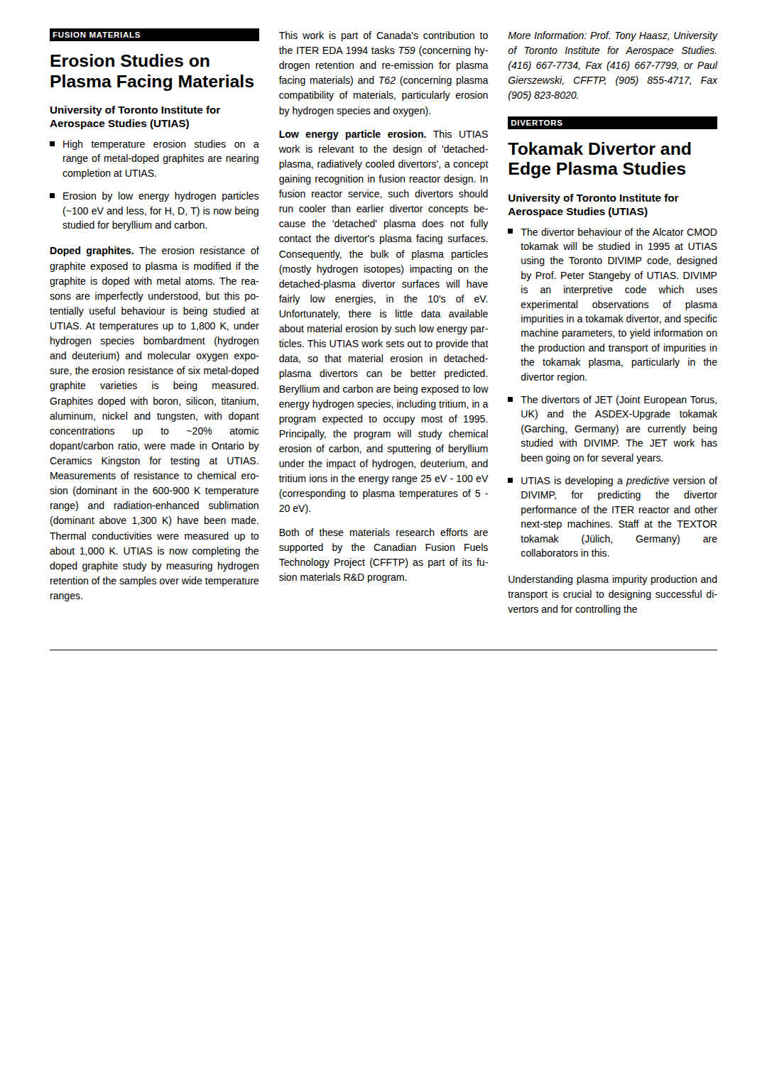Fusion Materials
Erosion Studies on Plasma Facing Materials
University of Toronto Institute for Aerospace Studies (UTIAS)
High temperature erosion studies on a range of metal-doped graphites are nearing completion at UTIAS.
Erosion by low energy hydrogen particles (~100 eV and less, for H, D, T) is now being studied for beryllium and carbon.
Doped graphites. The erosion resistance of graphite exposed to plasma is modified if the graphite is doped with metal atoms. The reasons are imperfectly understood, but this potentially useful behaviour is being studied at UTIAS. At temperatures up to 1,800 K, under hydrogen species bombardment (hydrogen and deuterium) and molecular oxygen exposure, the erosion resistance of six metal-doped graphite varieties is being measured. Graphites doped with boron, silicon, titanium, aluminum, nickel and tungsten, with dopant concentrations up to ~20% atomic dopant/carbon ratio, were made in Ontario by Ceramics Kingston for testing at UTIAS. Measurements of resistance to chemical erosion (dominant in the 600-900 K temperature range) and radiation-enhanced sublimation (dominant above 1,300 K) have been made. Thermal conductivities were measured up to about 1,000 K. UTIAS is now completing the doped graphite study by measuring hydrogen retention of the samples over wide temperature ranges.
This work is part of Canada's contribution to the ITER EDA 1994 tasks T59 (concerning hydrogen retention and re-emission for plasma facing materials) and T62 (concerning plasma compatibility of materials, particularly erosion by hydrogen species and oxygen).
Low energy particle erosion. This UTIAS work is relevant to the design of 'detached-plasma, radiatively cooled divertors', a concept gaining recognition in fusion reactor design. In fusion reactor service, such divertors should run cooler than earlier divertor concepts because the 'detached' plasma does not fully contact the divertor's plasma facing surfaces. Consequently, the bulk of plasma particles (mostly hydrogen isotopes) impacting on the detached-plasma divertor surfaces will have fairly low energies, in the 10's of eV. Unfortunately, there is little data available about material erosion by such low energy particles. This UTIAS work sets out to provide that data, so that material erosion in detached-plasma divertors can be better predicted. Beryllium and carbon are being exposed to low energy hydrogen species, including tritium, in a program expected to occupy most of 1995. Principally, the program will study chemical erosion of carbon, and sputtering of beryllium under the impact of hydrogen, deuterium, and tritium ions in the energy range 25 eV - 100 eV (corresponding to plasma temperatures of 5 - 20 eV).
Both of these materials research efforts are supported by the Canadian Fusion Fuels Technology Project (CFFTP) as part of its fusion materials R&D program.
More Information: Prof. Tony Haasz, University of Toronto Institute for Aerospace Studies. (416) 667-7734, Fax (416) 667-7799, or Paul Gierszewski, CFFTP, (905) 855-4717, Fax (905) 823-8020.
Divertors
Tokamak Divertor and Edge Plasma Studies
University of Toronto Institute for Aerospace Studies (UTIAS)
The divertor behaviour of the Alcator CMOD tokamak will be studied in 1995 at UTIAS using the Toronto DIVIMP code, designed by Prof. Peter Stangeby of UTIAS. DIVIMP is an interpretive code which uses experimental observations of plasma impurities in a tokamak divertor, and specific machine parameters, to yield information on the production and transport of impurities in the tokamak plasma, particularly in the divertor region.
The divertors of JET (Joint European Torus, UK) and the ASDEX-Upgrade tokamak (Garching, Germany) are currently being studied with DIVIMP. The JET work has been going on for several years.
UTIAS is developing a predictive version of DIVIMP, for predicting the divertor performance of the ITER reactor and other next-step machines. Staff at the TEXTOR tokamak (Jülich, Germany) are collaborators in this.
Understanding plasma impurity production and transport is crucial to designing successful divertors and for controlling the